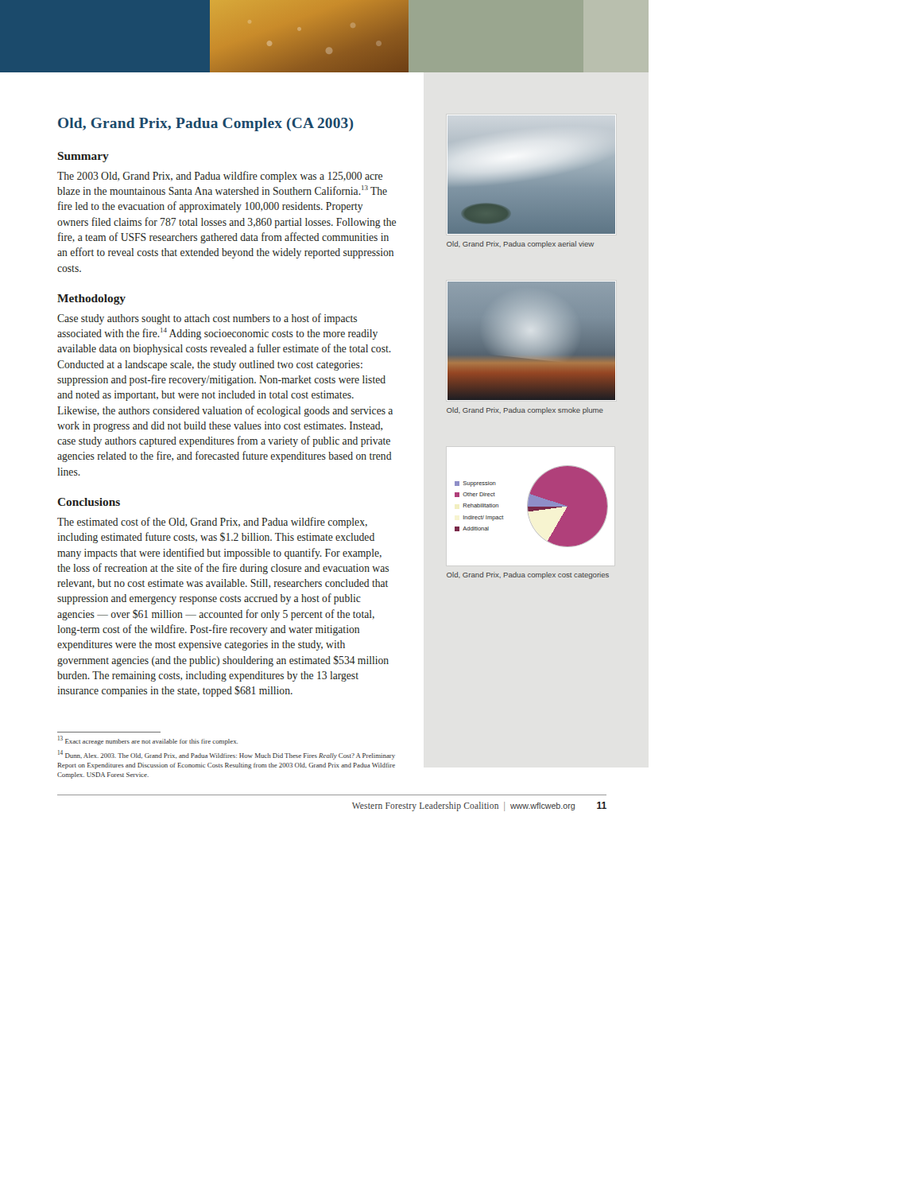Old, Grand Prix, Padua complex aerial view
Old, Grand Prix, Padua complex smoke plume
Suppression
Other Direct
Rehabilitation
Indirect/ Impact
Additional
Old, Grand Prix, Padua complex cost categories
Old, Grand Prix, Padua Complex (CA 2003)
Summary
The 2003 Old, Grand Prix, and Padua wildfire complex was a 125,000 acre blaze in the mountainous Santa Ana watershed in Southern California.13 The fire led to the evacuation of approximately 100,000 residents. Property owners filed claims for 787 total losses and 3,860 partial losses. Following the fire, a team of USFS researchers gathered data from affected communities in an effort to reveal costs that extended beyond the widely reported suppression costs.
Methodology
Case study authors sought to attach cost numbers to a host of impacts associated with the fire.14 Adding socioeconomic costs to the more readily available data on biophysical costs revealed a fuller estimate of the total cost. Conducted at a landscape scale, the study outlined two cost categories: suppression and post-fire recovery/mitigation. Non-market costs were listed and noted as important, but were not included in total cost estimates. Likewise, the authors considered valuation of ecological goods and services a work in progress and did not build these values into cost estimates. Instead, case study authors captured expenditures from a variety of public and private agencies related to the fire, and forecasted future expenditures based on trend lines.
Conclusions
The estimated cost of the Old, Grand Prix, and Padua wildfire complex, including estimated future costs, was $1.2 billion. This estimate excluded many impacts that were identified but impossible to quantify. For example, the loss of recreation at the site of the fire during closure and evacuation was relevant, but no cost estimate was available. Still, researchers concluded that suppression and emergency response costs accrued by a host of public agencies — over $61 million — accounted for only 5 percent of the total, long-term cost of the wildfire. Post-fire recovery and water mitigation expenditures were the most expensive categories in the study, with government agencies (and the public) shouldering an estimated $534 million burden. The remaining costs, including expenditures by the 13 largest insurance companies in the state, topped $681 million.
13 Exact acreage numbers are not available for this fire complex.
14 Dunn, Alex. 2003. The Old, Grand Prix, and Padua Wildfires: How Much Did These Fires Really Cost? A Preliminary Report on Expenditures and Discussion of Economic Costs Resulting from the 2003 Old, Grand Prix and Padua Wildfire Complex. USDA Forest Service.
Western Forestry Leadership Coalition | www.wflcweb.org 11